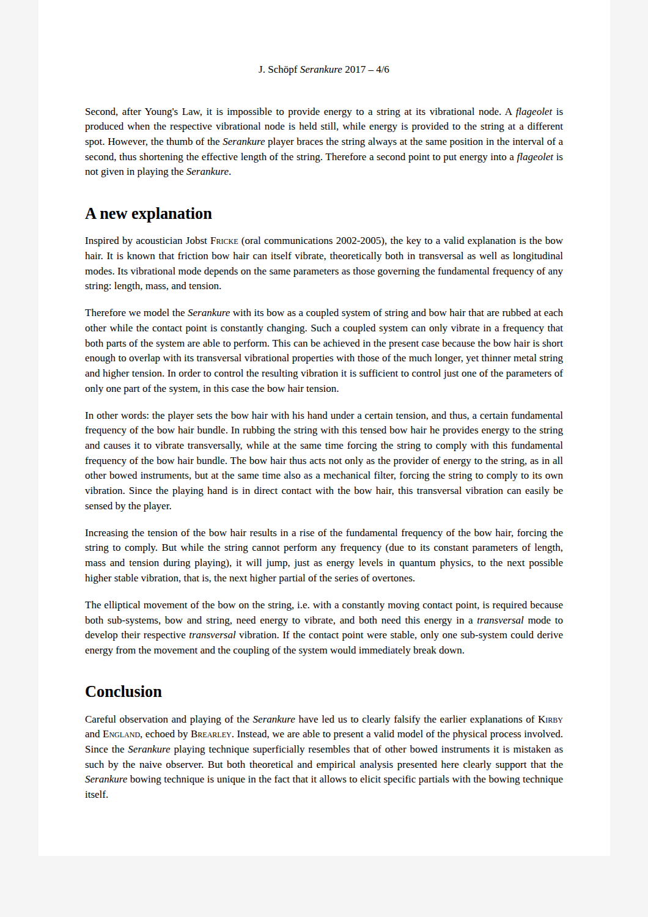J. Schöpf Serankure 2017 – 4/6
Second, after Young's Law, it is impossible to provide energy to a string at its vibrational node. A flageolet is produced when the respective vibrational node is held still, while energy is provided to the string at a different spot. However, the thumb of the Serankure player braces the string always at the same position in the interval of a second, thus shortening the effective length of the string. Therefore a second point to put energy into a flageolet is not given in playing the Serankure.
A new explanation
Inspired by acoustician Jobst Fricke (oral communications 2002-2005), the key to a valid explanation is the bow hair. It is known that friction bow hair can itself vibrate, theoretically both in transversal as well as longitudinal modes. Its vibrational mode depends on the same parameters as those governing the fundamental frequency of any string: length, mass, and tension.
Therefore we model the Serankure with its bow as a coupled system of string and bow hair that are rubbed at each other while the contact point is constantly changing. Such a coupled system can only vibrate in a frequency that both parts of the system are able to perform. This can be achieved in the present case because the bow hair is short enough to overlap with its transversal vibrational properties with those of the much longer, yet thinner metal string and higher tension. In order to control the resulting vibration it is sufficient to control just one of the parameters of only one part of the system, in this case the bow hair tension.
In other words: the player sets the bow hair with his hand under a certain tension, and thus, a certain fundamental frequency of the bow hair bundle. In rubbing the string with this tensed bow hair he provides energy to the string and causes it to vibrate transversally, while at the same time forcing the string to comply with this fundamental frequency of the bow hair bundle. The bow hair thus acts not only as the provider of energy to the string, as in all other bowed instruments, but at the same time also as a mechanical filter, forcing the string to comply to its own vibration. Since the playing hand is in direct contact with the bow hair, this transversal vibration can easily be sensed by the player.
Increasing the tension of the bow hair results in a rise of the fundamental frequency of the bow hair, forcing the string to comply. But while the string cannot perform any frequency (due to its constant parameters of length, mass and tension during playing), it will jump, just as energy levels in quantum physics, to the next possible higher stable vibration, that is, the next higher partial of the series of overtones.
The elliptical movement of the bow on the string, i.e. with a constantly moving contact point, is required because both sub-systems, bow and string, need energy to vibrate, and both need this energy in a transversal mode to develop their respective transversal vibration. If the contact point were stable, only one sub-system could derive energy from the movement and the coupling of the system would immediately break down.
Conclusion
Careful observation and playing of the Serankure have led us to clearly falsify the earlier explanations of Kirby and England, echoed by Brearley. Instead, we are able to present a valid model of the physical process involved. Since the Serankure playing technique superficially resembles that of other bowed instruments it is mistaken as such by the naive observer. But both theoretical and empirical analysis presented here clearly support that the Serankure bowing technique is unique in the fact that it allows to elicit specific partials with the bowing technique itself.